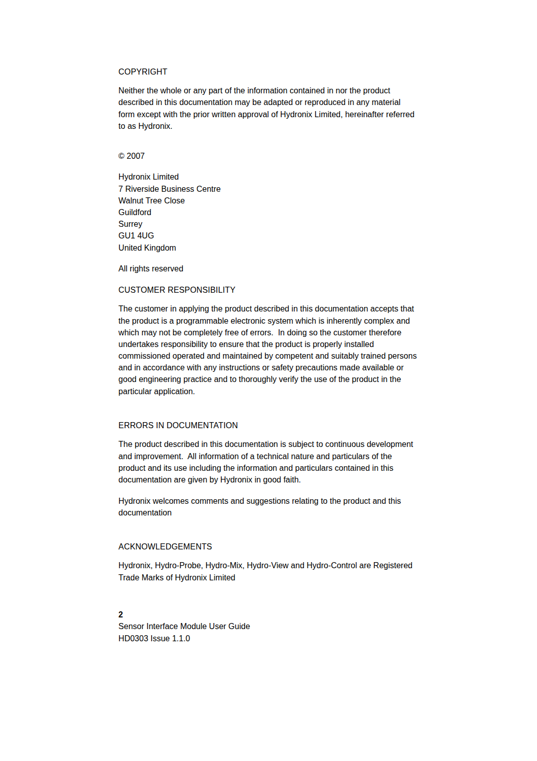COPYRIGHT
Neither the whole or any part of the information contained in nor the product described in this documentation may be adapted or reproduced in any material form except with the prior written approval of Hydronix Limited, hereinafter referred to as Hydronix.
© 2007
Hydronix Limited
7 Riverside Business Centre
Walnut Tree Close
Guildford
Surrey
GU1 4UG
United Kingdom
All rights reserved
CUSTOMER RESPONSIBILITY
The customer in applying the product described in this documentation accepts that the product is a programmable electronic system which is inherently complex and which may not be completely free of errors. In doing so the customer therefore undertakes responsibility to ensure that the product is properly installed commissioned operated and maintained by competent and suitably trained persons and in accordance with any instructions or safety precautions made available or good engineering practice and to thoroughly verify the use of the product in the particular application.
ERRORS IN DOCUMENTATION
The product described in this documentation is subject to continuous development and improvement. All information of a technical nature and particulars of the product and its use including the information and particulars contained in this documentation are given by Hydronix in good faith.
Hydronix welcomes comments and suggestions relating to the product and this documentation
ACKNOWLEDGEMENTS
Hydronix, Hydro-Probe, Hydro-Mix, Hydro-View and Hydro-Control are Registered Trade Marks of Hydronix Limited
2
Sensor Interface Module User Guide
HD0303 Issue 1.1.0